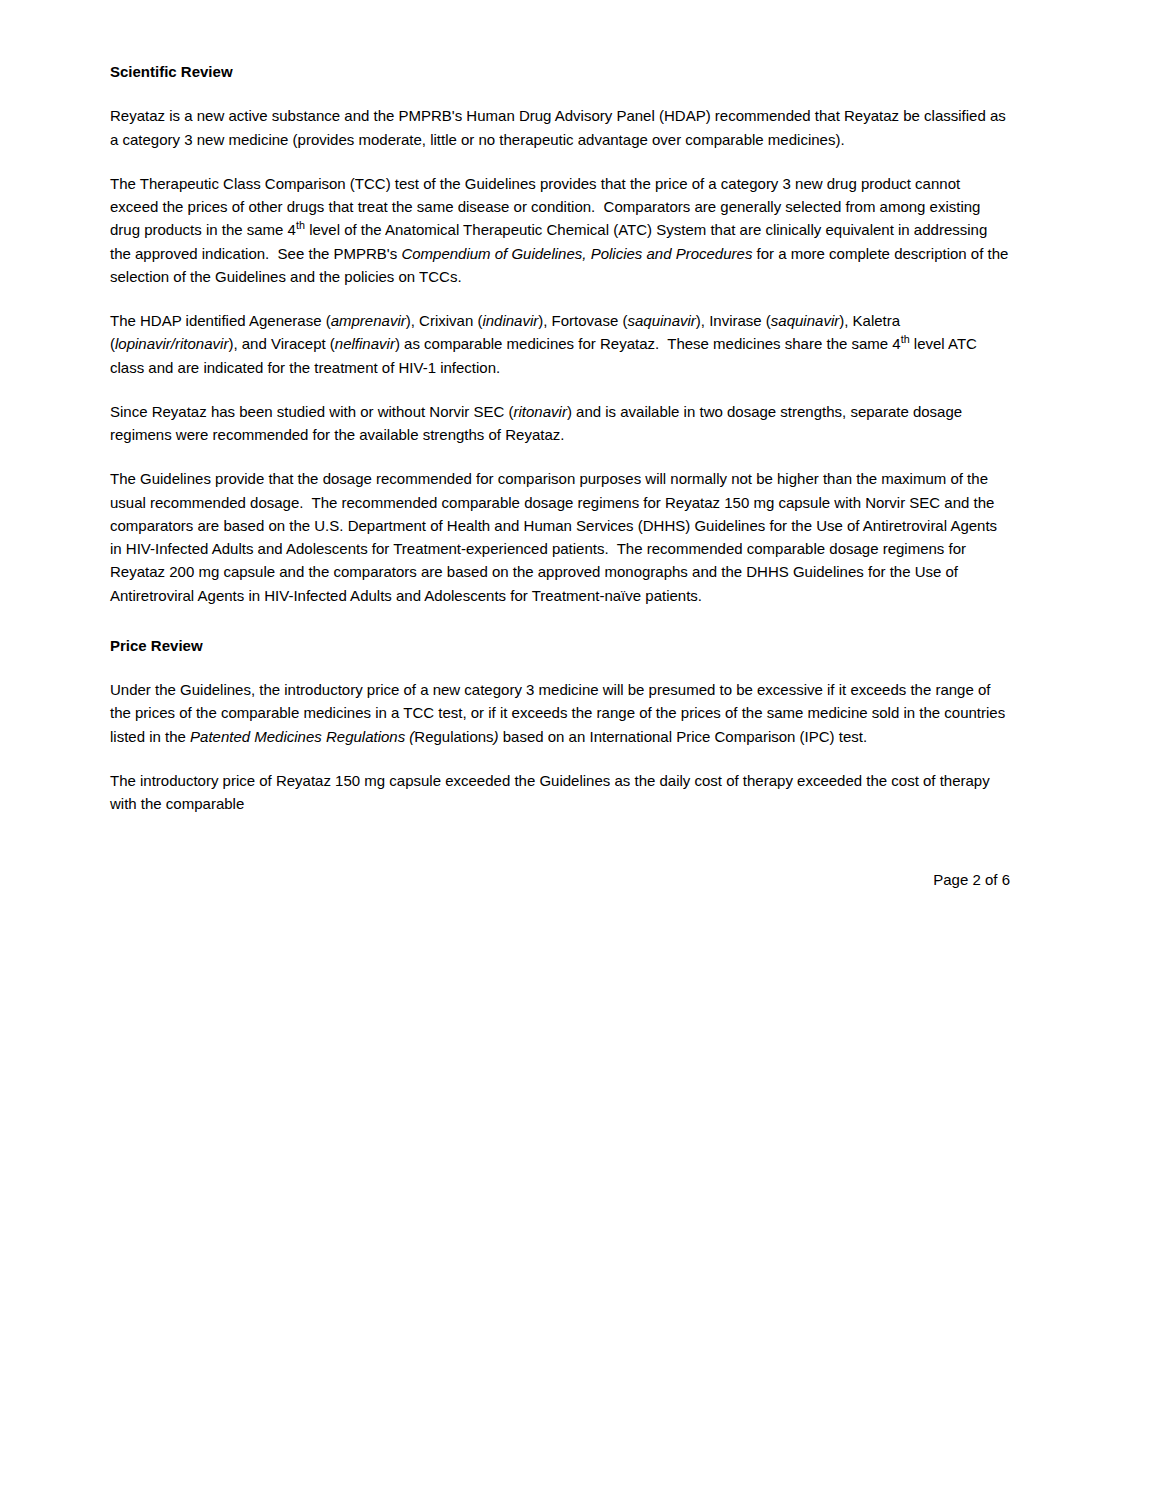Scientific Review
Reyataz is a new active substance and the PMPRB's Human Drug Advisory Panel (HDAP) recommended that Reyataz be classified as a category 3 new medicine (provides moderate, little or no therapeutic advantage over comparable medicines).
The Therapeutic Class Comparison (TCC) test of the Guidelines provides that the price of a category 3 new drug product cannot exceed the prices of other drugs that treat the same disease or condition. Comparators are generally selected from among existing drug products in the same 4th level of the Anatomical Therapeutic Chemical (ATC) System that are clinically equivalent in addressing the approved indication. See the PMPRB's Compendium of Guidelines, Policies and Procedures for a more complete description of the selection of the Guidelines and the policies on TCCs.
The HDAP identified Agenerase (amprenavir), Crixivan (indinavir), Fortovase (saquinavir), Invirase (saquinavir), Kaletra (lopinavir/ritonavir), and Viracept (nelfinavir) as comparable medicines for Reyataz. These medicines share the same 4th level ATC class and are indicated for the treatment of HIV-1 infection.
Since Reyataz has been studied with or without Norvir SEC (ritonavir) and is available in two dosage strengths, separate dosage regimens were recommended for the available strengths of Reyataz.
The Guidelines provide that the dosage recommended for comparison purposes will normally not be higher than the maximum of the usual recommended dosage. The recommended comparable dosage regimens for Reyataz 150 mg capsule with Norvir SEC and the comparators are based on the U.S. Department of Health and Human Services (DHHS) Guidelines for the Use of Antiretroviral Agents in HIV-Infected Adults and Adolescents for Treatment-experienced patients. The recommended comparable dosage regimens for Reyataz 200 mg capsule and the comparators are based on the approved monographs and the DHHS Guidelines for the Use of Antiretroviral Agents in HIV-Infected Adults and Adolescents for Treatment-naïve patients.
Price Review
Under the Guidelines, the introductory price of a new category 3 medicine will be presumed to be excessive if it exceeds the range of the prices of the comparable medicines in a TCC test, or if it exceeds the range of the prices of the same medicine sold in the countries listed in the Patented Medicines Regulations (Regulations) based on an International Price Comparison (IPC) test.
The introductory price of Reyataz 150 mg capsule exceeded the Guidelines as the daily cost of therapy exceeded the cost of therapy with the comparable
Page 2 of 6